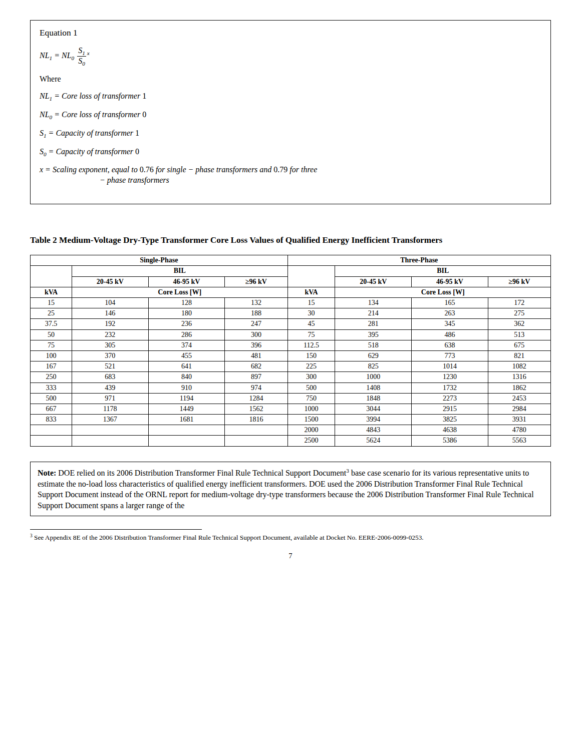Equation 1
NL1 = NL0 S1 S0 x
Where
NL1 = Core loss of transformer 1
NL0 = Core loss of transformer 0
S1 = Capacity of transformer 1
S0 = Capacity of transformer 0
x = Scaling exponent, equal to 0.76 for single − phase transformers and 0.79 for three − phase transformers
Table 2 Medium-Voltage Dry-Type Transformer Core Loss Values of Qualified Energy Inefficient Transformers
| Single-Phase | Three-Phase |
| --- | --- |
| | BIL | | BIL |
| 20-45 kV | 46-95 kV | ≥96 kV | 20-45 kV | 46-95 kV | ≥96 kV |
| kVA | Core Loss [W] | kVA | Core Loss [W] |
| 15 | 104 | 128 | 132 | 15 | 134 | 165 | 172 |
| 25 | 146 | 180 | 188 | 30 | 214 | 263 | 275 |
| 37.5 | 192 | 236 | 247 | 45 | 281 | 345 | 362 |
| 50 | 232 | 286 | 300 | 75 | 395 | 486 | 513 |
| 75 | 305 | 374 | 396 | 112.5 | 518 | 638 | 675 |
| 100 | 370 | 455 | 481 | 150 | 629 | 773 | 821 |
| 167 | 521 | 641 | 682 | 225 | 825 | 1014 | 1082 |
| 250 | 683 | 840 | 897 | 300 | 1000 | 1230 | 1316 |
| 333 | 439 | 910 | 974 | 500 | 1408 | 1732 | 1862 |
| 500 | 971 | 1194 | 1284 | 750 | 1848 | 2273 | 2453 |
| 667 | 1178 | 1449 | 1562 | 1000 | 3044 | 2915 | 2984 |
| 833 | 1367 | 1681 | 1816 | 1500 | 3994 | 3825 | 3931 |
| | | | | 2000 | 4843 | 4638 | 4780 |
| | | | | 2500 | 5624 | 5386 | 5563 |
Note: DOE relied on its 2006 Distribution Transformer Final Rule Technical Support Document3 base case scenario for its various representative units to estimate the no-load loss characteristics of qualified energy inefficient transformers. DOE used the 2006 Distribution Transformer Final Rule Technical Support Document instead of the ORNL report for medium-voltage dry-type transformers because the 2006 Distribution Transformer Final Rule Technical Support Document spans a larger range of the
3 See Appendix 8E of the 2006 Distribution Transformer Final Rule Technical Support Document, available at Docket No. EERE-2006-0099-0253.
7